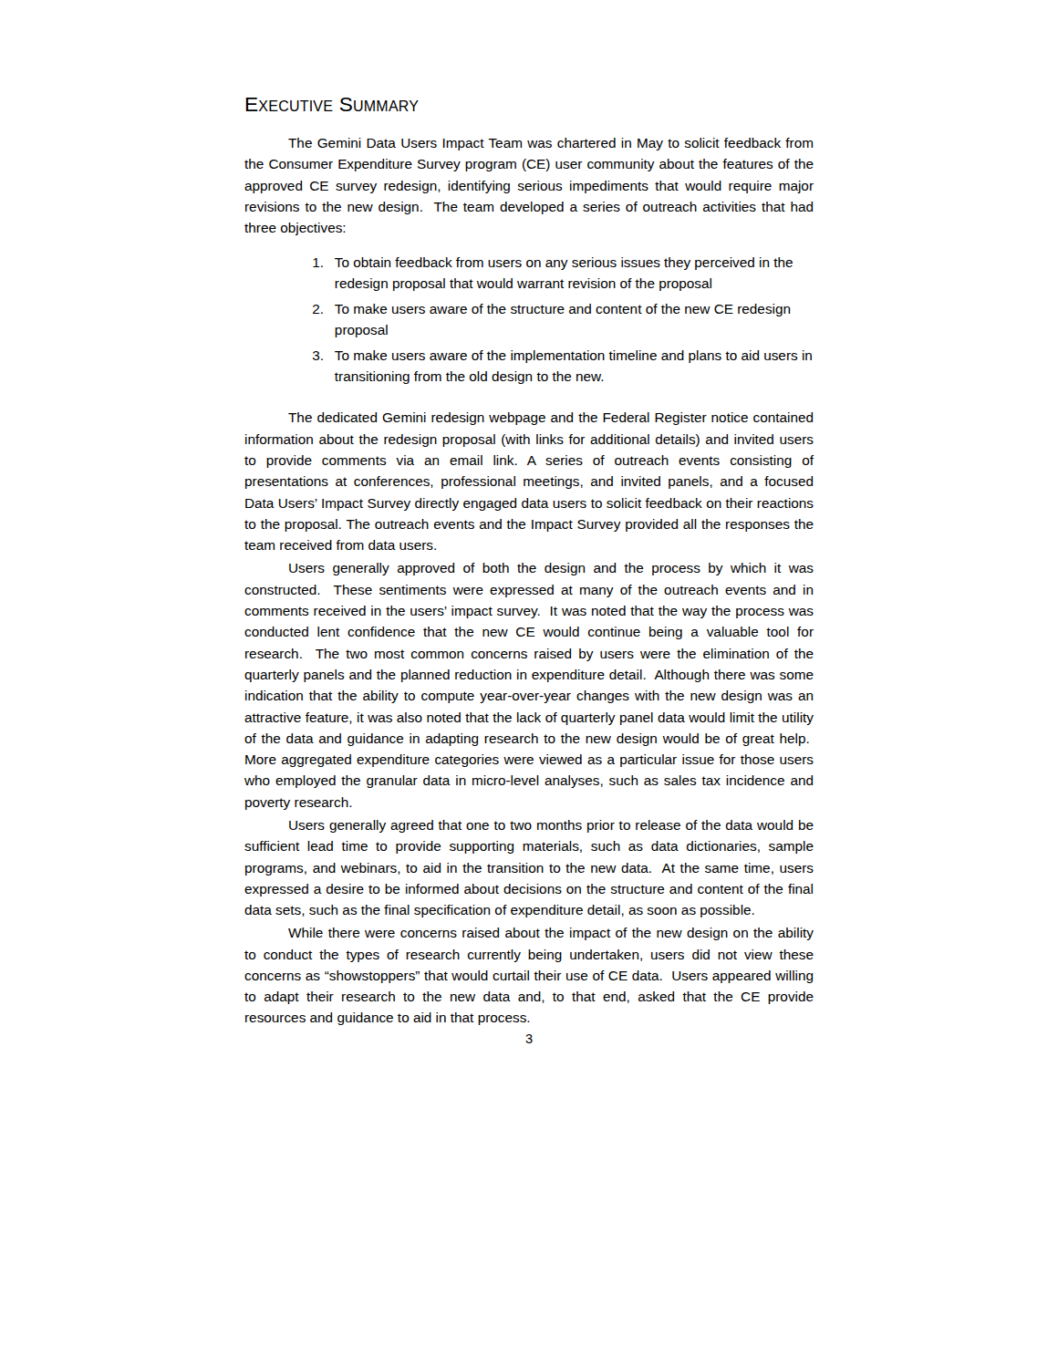Executive Summary
The Gemini Data Users Impact Team was chartered in May to solicit feedback from the Consumer Expenditure Survey program (CE) user community about the features of the approved CE survey redesign, identifying serious impediments that would require major revisions to the new design. The team developed a series of outreach activities that had three objectives:
To obtain feedback from users on any serious issues they perceived in the redesign proposal that would warrant revision of the proposal
To make users aware of the structure and content of the new CE redesign proposal
To make users aware of the implementation timeline and plans to aid users in transitioning from the old design to the new.
The dedicated Gemini redesign webpage and the Federal Register notice contained information about the redesign proposal (with links for additional details) and invited users to provide comments via an email link. A series of outreach events consisting of presentations at conferences, professional meetings, and invited panels, and a focused Data Users’ Impact Survey directly engaged data users to solicit feedback on their reactions to the proposal. The outreach events and the Impact Survey provided all the responses the team received from data users.
Users generally approved of both the design and the process by which it was constructed. These sentiments were expressed at many of the outreach events and in comments received in the users’ impact survey. It was noted that the way the process was conducted lent confidence that the new CE would continue being a valuable tool for research. The two most common concerns raised by users were the elimination of the quarterly panels and the planned reduction in expenditure detail. Although there was some indication that the ability to compute year-over-year changes with the new design was an attractive feature, it was also noted that the lack of quarterly panel data would limit the utility of the data and guidance in adapting research to the new design would be of great help. More aggregated expenditure categories were viewed as a particular issue for those users who employed the granular data in micro-level analyses, such as sales tax incidence and poverty research.
Users generally agreed that one to two months prior to release of the data would be sufficient lead time to provide supporting materials, such as data dictionaries, sample programs, and webinars, to aid in the transition to the new data. At the same time, users expressed a desire to be informed about decisions on the structure and content of the final data sets, such as the final specification of expenditure detail, as soon as possible.
While there were concerns raised about the impact of the new design on the ability to conduct the types of research currently being undertaken, users did not view these concerns as “showstoppers” that would curtail their use of CE data. Users appeared willing to adapt their research to the new data and, to that end, asked that the CE provide resources and guidance to aid in that process.
3